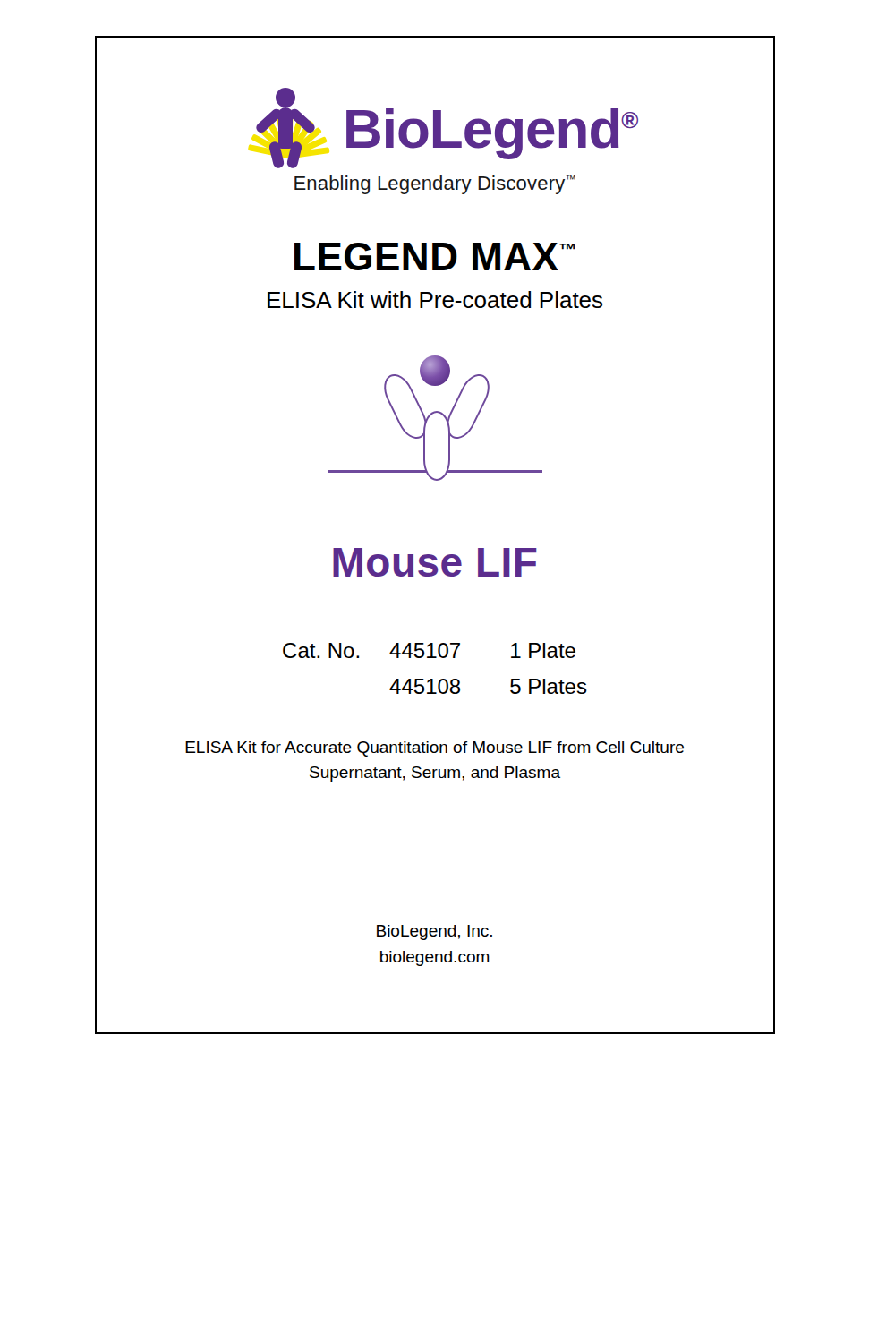BioLegend®
Enabling Legendary Discovery™
LEGEND MAX™
ELISA Kit with Pre-coated Plates
Mouse LIF
| Cat. No. | 445107 | 1 Plate |
| | 445108 | 5 Plates |
ELISA Kit for Accurate Quantitation of Mouse LIF from Cell Culture Supernatant, Serum, and Plasma
BioLegend, Inc.
biolegend.com